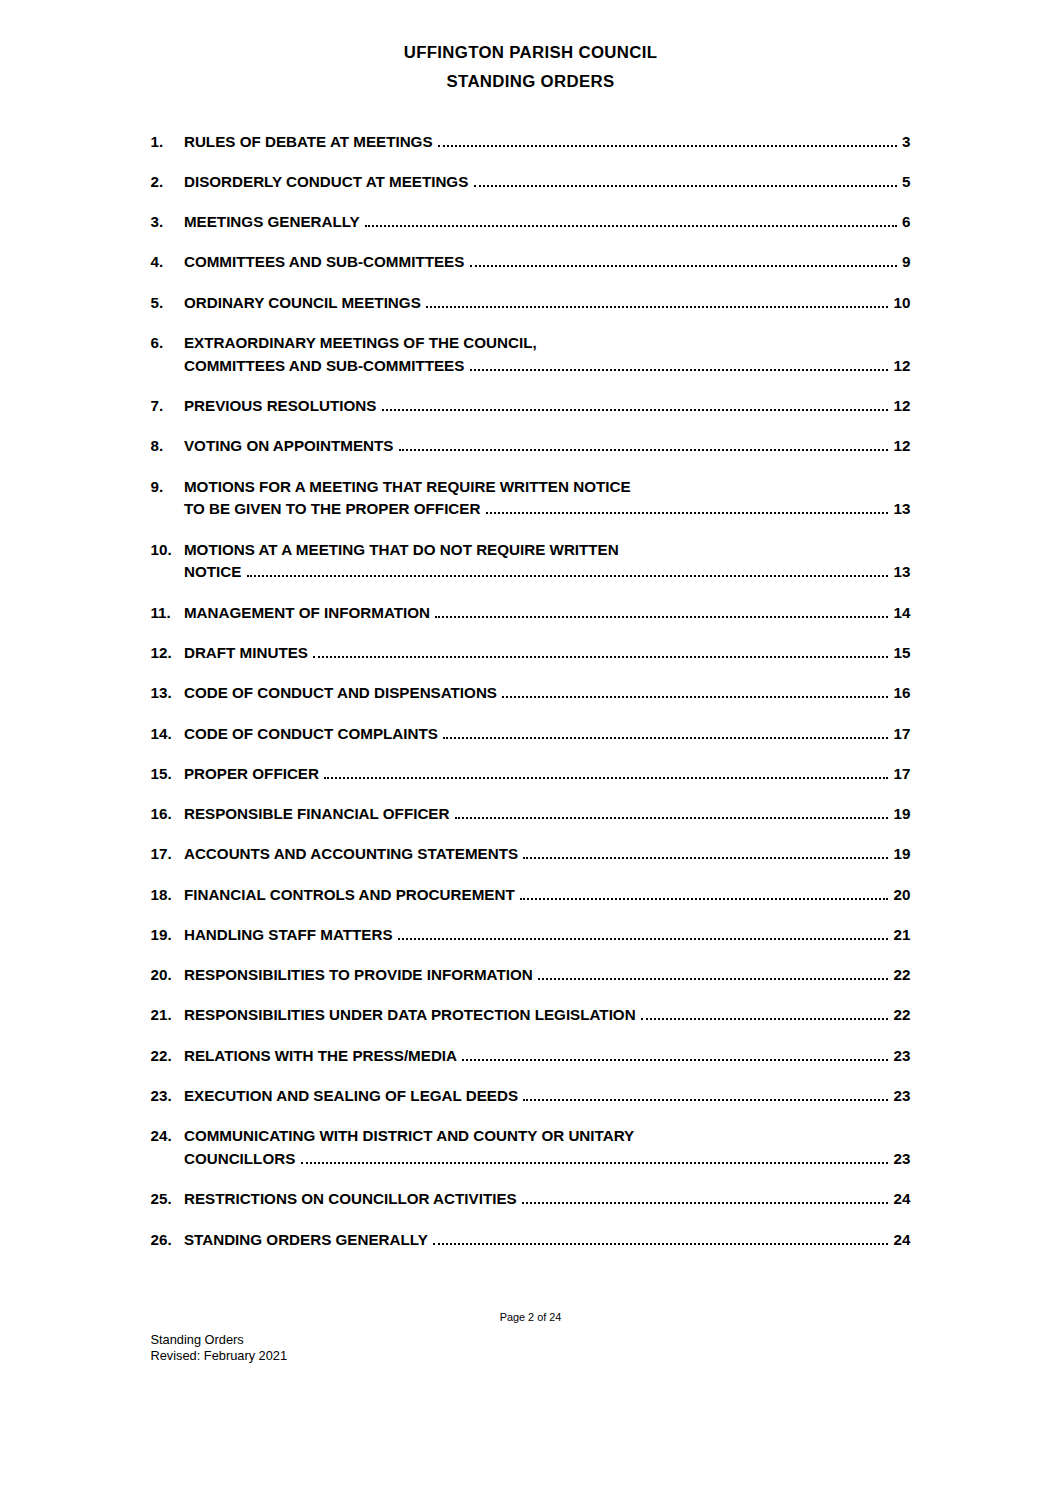UFFINGTON PARISH COUNCIL
STANDING ORDERS
RULES OF DEBATE AT MEETINGS 3
DISORDERLY CONDUCT AT MEETINGS 5
MEETINGS GENERALLY 6
COMMITTEES AND SUB-COMMITTEES 9
ORDINARY COUNCIL MEETINGS 10
EXTRAORDINARY MEETINGS OF THE COUNCIL, COMMITTEES AND SUB-COMMITTEES 12
PREVIOUS RESOLUTIONS 12
VOTING ON APPOINTMENTS 12
MOTIONS FOR A MEETING THAT REQUIRE WRITTEN NOTICE TO BE GIVEN TO THE PROPER OFFICER 13
MOTIONS AT A MEETING THAT DO NOT REQUIRE WRITTEN NOTICE 13
MANAGEMENT OF INFORMATION 14
DRAFT MINUTES 15
CODE OF CONDUCT AND DISPENSATIONS 16
CODE OF CONDUCT COMPLAINTS 17
PROPER OFFICER 17
RESPONSIBLE FINANCIAL OFFICER 19
ACCOUNTS AND ACCOUNTING STATEMENTS 19
FINANCIAL CONTROLS AND PROCUREMENT 20
HANDLING STAFF MATTERS 21
RESPONSIBILITIES TO PROVIDE INFORMATION 22
RESPONSIBILITIES UNDER DATA PROTECTION LEGISLATION 22
RELATIONS WITH THE PRESS/MEDIA 23
EXECUTION AND SEALING OF LEGAL DEEDS 23
COMMUNICATING WITH DISTRICT AND COUNTY OR UNITARY COUNCILLORS 23
RESTRICTIONS ON COUNCILLOR ACTIVITIES 24
STANDING ORDERS GENERALLY 24
Page 2 of 24
Standing Orders
Revised: February 2021